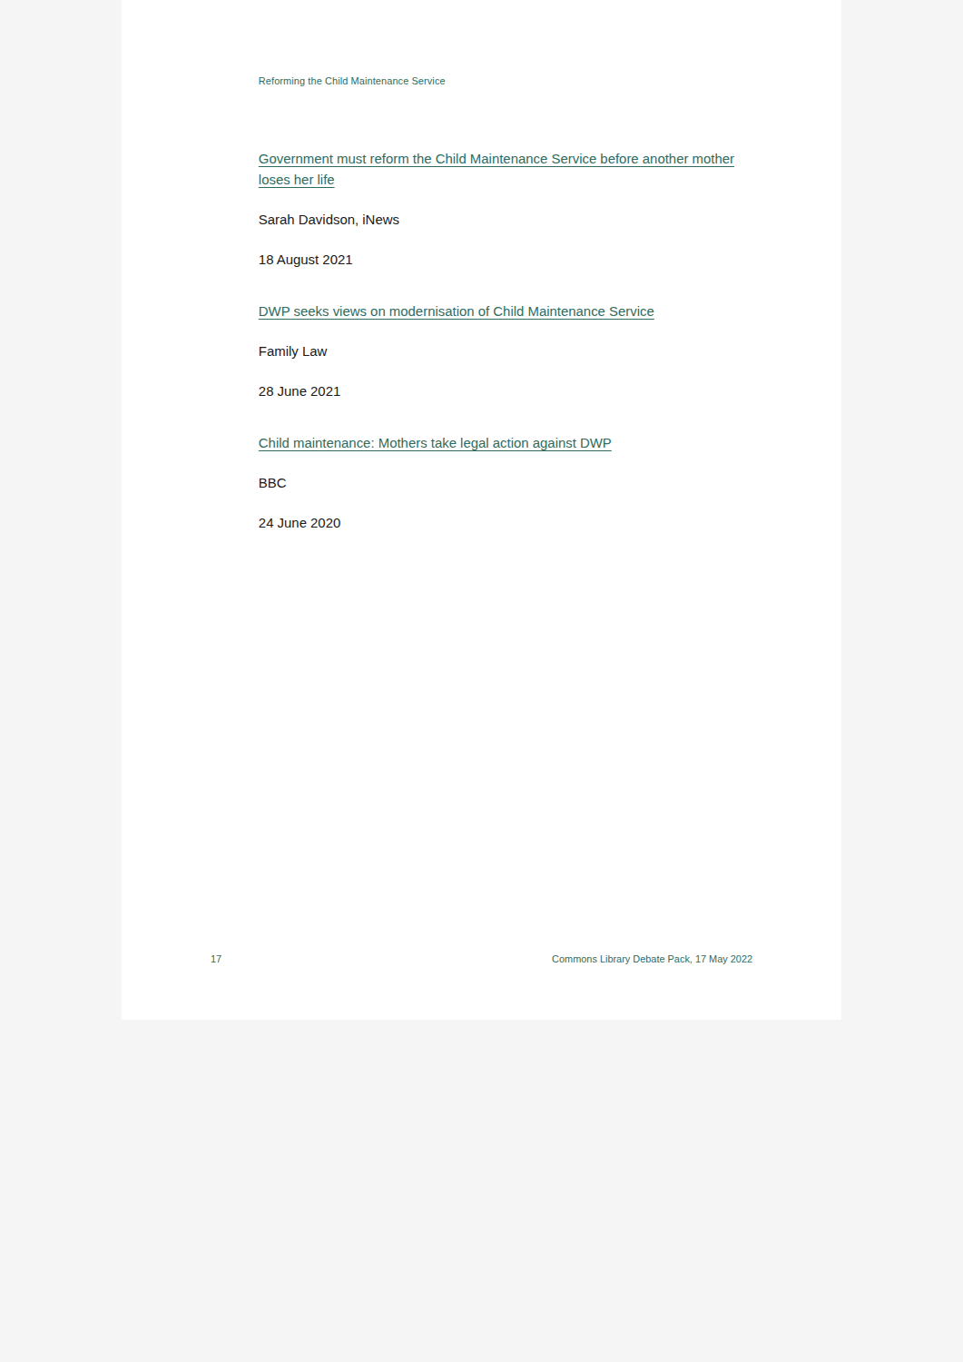Reforming the Child Maintenance Service
Government must reform the Child Maintenance Service before another mother loses her life
Sarah Davidson, iNews
18 August 2021
DWP seeks views on modernisation of Child Maintenance Service
Family Law
28 June 2021
Child maintenance: Mothers take legal action against DWP
BBC
24 June 2020
17
Commons Library Debate Pack, 17 May 2022